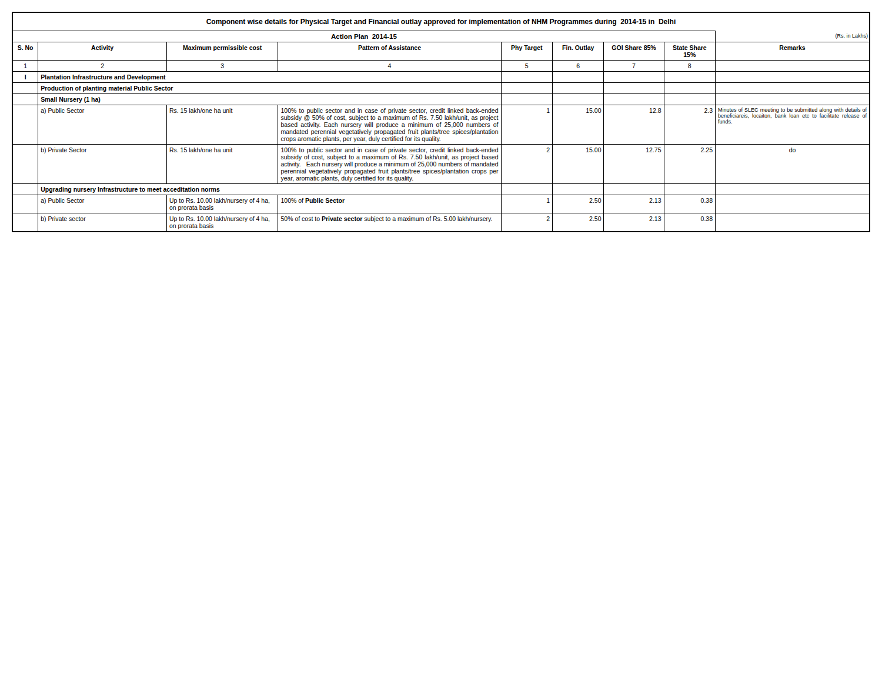| Component wise details for Physical Target and Financial outlay approved for implementation of NHM Programmes during 2014-15 in Delhi |
| Action Plan 2014-15 | (Rs. in Lakhs) |
| S. No | Activity | Maximum permissible cost | Pattern of Assistance | Phy Target | Fin. Outlay | GOI Share 85% | State Share 15% | Remarks |
| 1 | 2 | 3 | 4 | 5 | 6 | 7 | 8 | |
| I | Plantation Infrastructure and Development | | | | | |
| | Production of planting material Public Sector | | | | | |
| | Small Nursery (1 ha) | | | | | |
| | a) Public Sector | Rs. 15 lakh/one ha unit | 100% to public sector and in case of private sector, credit linked back-ended subsidy @ 50% of cost, subject to a maximum of Rs. 7.50 lakh/unit, as project based activity. Each nursery will produce a minimum of 25,000 numbers of mandated perennial vegetatively propagated fruit plants/tree spices/plantation crops aromatic plants, per year, duly certified for its quality. | 1 | 15.00 | 12.8 | 2.3 | Minutes of SLEC meeting to be submitted along with details of beneficiareis, locaiton, bank loan etc to facilitate release of funds. |
| | b) Private Sector | Rs. 15 lakh/one ha unit | 100% to public sector and in case of private sector, credit linked back-ended subsidy of cost, subject to a maximum of Rs. 7.50 lakh/unit, as project based activity. Each nursery will produce a minimum of 25,000 numbers of mandated perennial vegetatively propagated fruit plants/tree spices/plantation crops per year, aromatic plants, duly certified for its quality. | 2 | 15.00 | 12.75 | 2.25 | do |
| | Upgrading nursery Infrastructure to meet acceditation norms | | | | | |
| | a) Public Sector | Up to Rs. 10.00 lakh/nursery of 4 ha, on prorata basis | 100% of Public Sector | 1 | 2.50 | 2.13 | 0.38 | |
| | b) Private sector | Up to Rs. 10.00 lakh/nursery of 4 ha, on prorata basis | 50% of cost to Private sector subject to a maximum of Rs. 5.00 lakh/nursery. | 2 | 2.50 | 2.13 | 0.38 | |